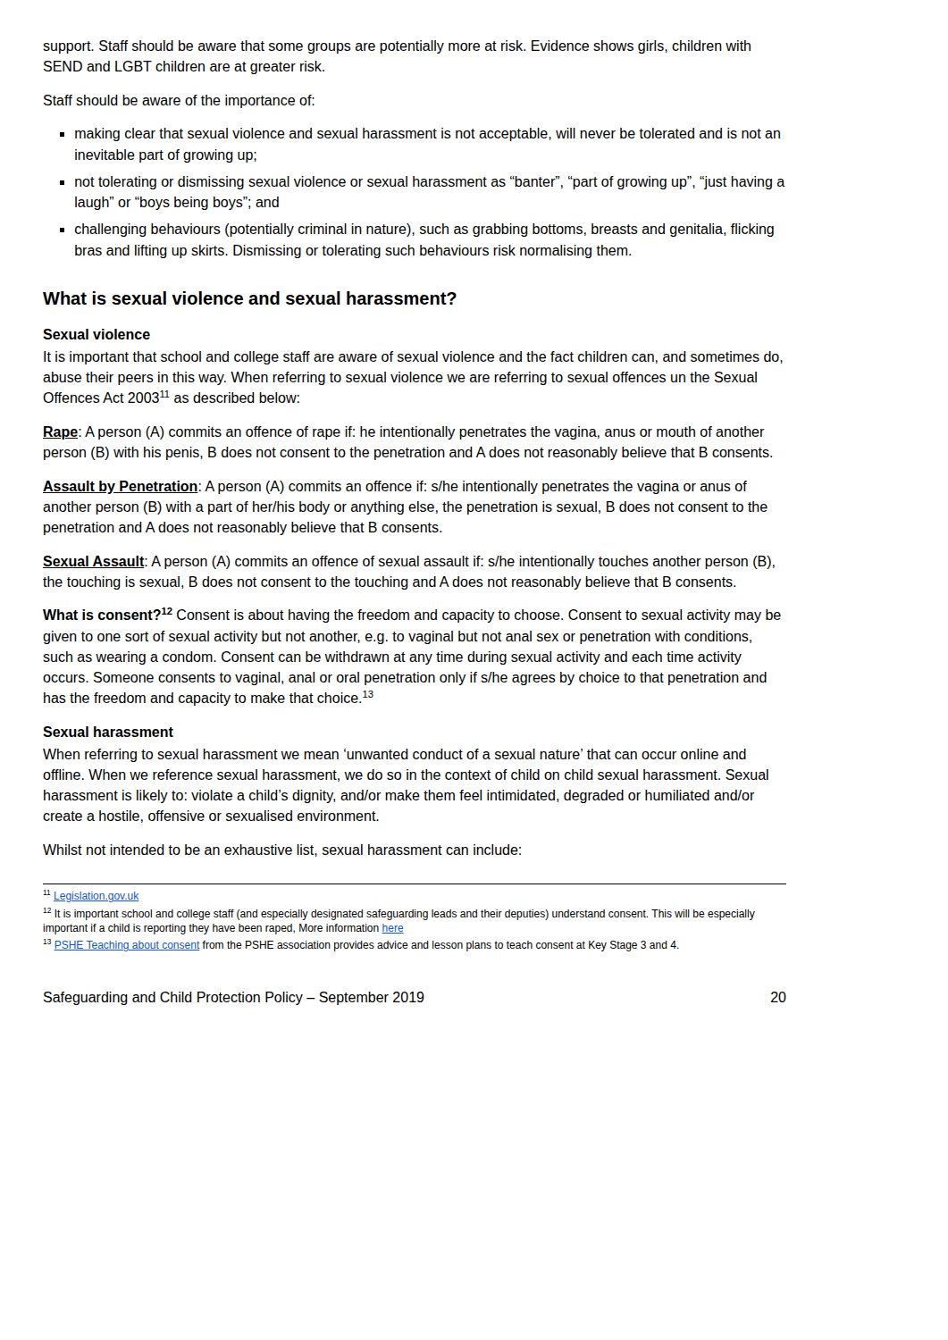support. Staff should be aware that some groups are potentially more at risk. Evidence shows girls, children with SEND and LGBT children are at greater risk.
Staff should be aware of the importance of:
making clear that sexual violence and sexual harassment is not acceptable, will never be tolerated and is not an inevitable part of growing up;
not tolerating or dismissing sexual violence or sexual harassment as “banter”, “part of growing up”, “just having a laugh” or “boys being boys”; and
challenging behaviours (potentially criminal in nature), such as grabbing bottoms, breasts and genitalia, flicking bras and lifting up skirts. Dismissing or tolerating such behaviours risk normalising them.
What is sexual violence and sexual harassment?
Sexual violence
It is important that school and college staff are aware of sexual violence and the fact children can, and sometimes do, abuse their peers in this way. When referring to sexual violence we are referring to sexual offences un the Sexual Offences Act 200311 as described below:
Rape: A person (A) commits an offence of rape if: he intentionally penetrates the vagina, anus or mouth of another person (B) with his penis, B does not consent to the penetration and A does not reasonably believe that B consents.
Assault by Penetration: A person (A) commits an offence if: s/he intentionally penetrates the vagina or anus of another person (B) with a part of her/his body or anything else, the penetration is sexual, B does not consent to the penetration and A does not reasonably believe that B consents.
Sexual Assault: A person (A) commits an offence of sexual assault if: s/he intentionally touches another person (B), the touching is sexual, B does not consent to the touching and A does not reasonably believe that B consents.
What is consent?12 Consent is about having the freedom and capacity to choose. Consent to sexual activity may be given to one sort of sexual activity but not another, e.g. to vaginal but not anal sex or penetration with conditions, such as wearing a condom. Consent can be withdrawn at any time during sexual activity and each time activity occurs. Someone consents to vaginal, anal or oral penetration only if s/he agrees by choice to that penetration and has the freedom and capacity to make that choice.13
Sexual harassment
When referring to sexual harassment we mean ‘unwanted conduct of a sexual nature’ that can occur online and offline. When we reference sexual harassment, we do so in the context of child on child sexual harassment. Sexual harassment is likely to: violate a child’s dignity, and/or make them feel intimidated, degraded or humiliated and/or create a hostile, offensive or sexualised environment.
Whilst not intended to be an exhaustive list, sexual harassment can include:
11 Legislation.gov.uk
12 It is important school and college staff (and especially designated safeguarding leads and their deputies) understand consent. This will be especially important if a child is reporting they have been raped, More information here
13 PSHE Teaching about consent from the PSHE association provides advice and lesson plans to teach consent at Key Stage 3 and 4.
Safeguarding and Child Protection Policy – September 2019 20